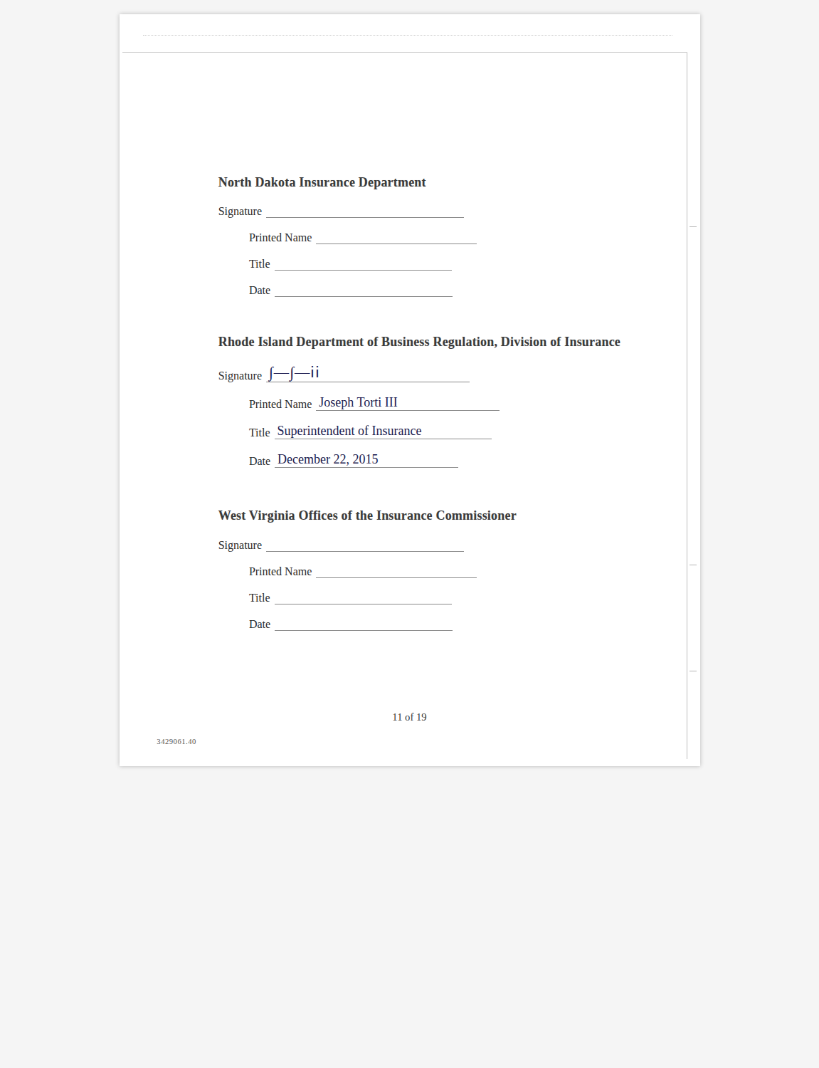North Dakota Insurance Department
Signature
Printed Name
Title
Date
Rhode Island Department of Business Regulation, Division of Insurance
Signature∫—∫—ⅰⅰ
Printed Name Joseph Torti III
Title Superintendent of Insurance
Date December 22, 2015
West Virginia Offices of the Insurance Commissioner
Signature
Printed Name
Title
Date
11 of 19
3429061.40